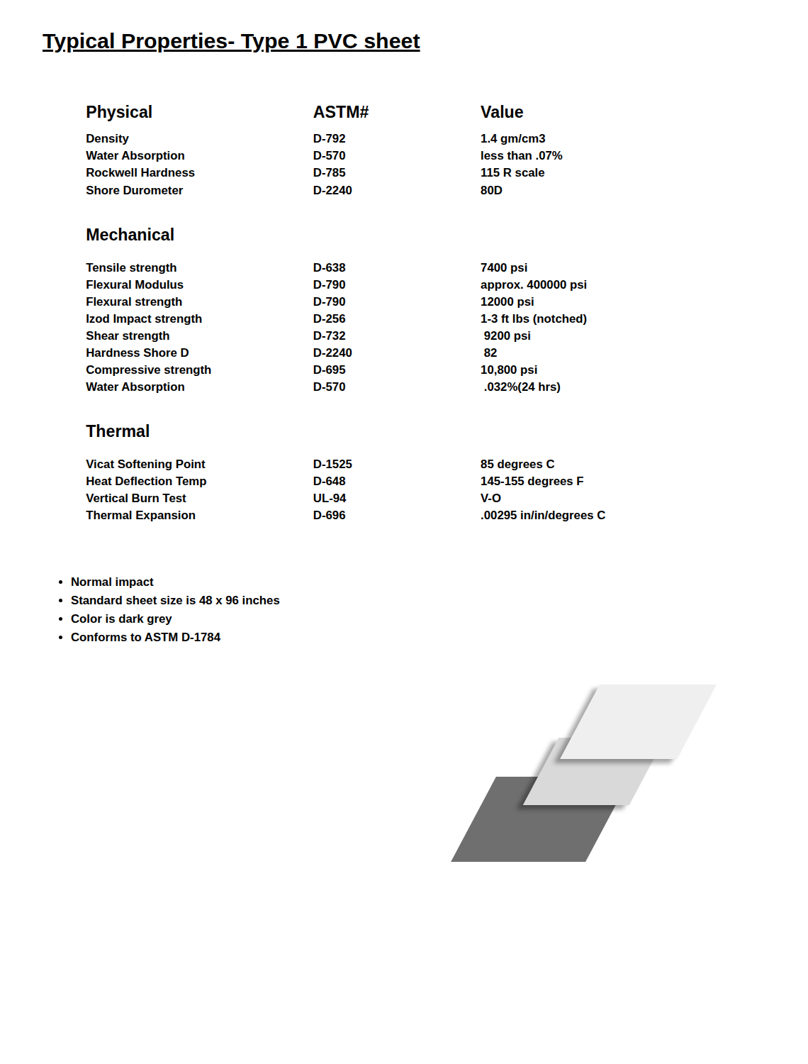Typical Properties- Type 1 PVC sheet
| Physical | ASTM# | Value |
| --- | --- | --- |
| Density | D-792 | 1.4 gm/cm3 |
| Water Absorption | D-570 | less than .07% |
| Rockwell Hardness | D-785 | 115 R scale |
| Shore Durometer | D-2240 | 80D |
Mechanical
| Tensile strength | D-638 | 7400 psi |
| Flexural Modulus | D-790 | approx. 400000 psi |
| Flexural strength | D-790 | 12000 psi |
| Izod Impact strength | D-256 | 1-3 ft lbs (notched) |
| Shear strength | D-732 | 9200 psi |
| Hardness Shore D | D-2240 | 82 |
| Compressive strength | D-695 | 10,800 psi |
| Water Absorption | D-570 | .032%(24 hrs) |
Thermal
| Vicat Softening Point | D-1525 | 85 degrees C |
| Heat Deflection Temp | D-648 | 145-155 degrees F |
| Vertical Burn Test | UL-94 | V-O |
| Thermal Expansion | D-696 | .00295 in/in/degrees C |
Normal impact
Standard sheet size is 48 x 96 inches
Color is dark grey
Conforms to ASTM D-1784